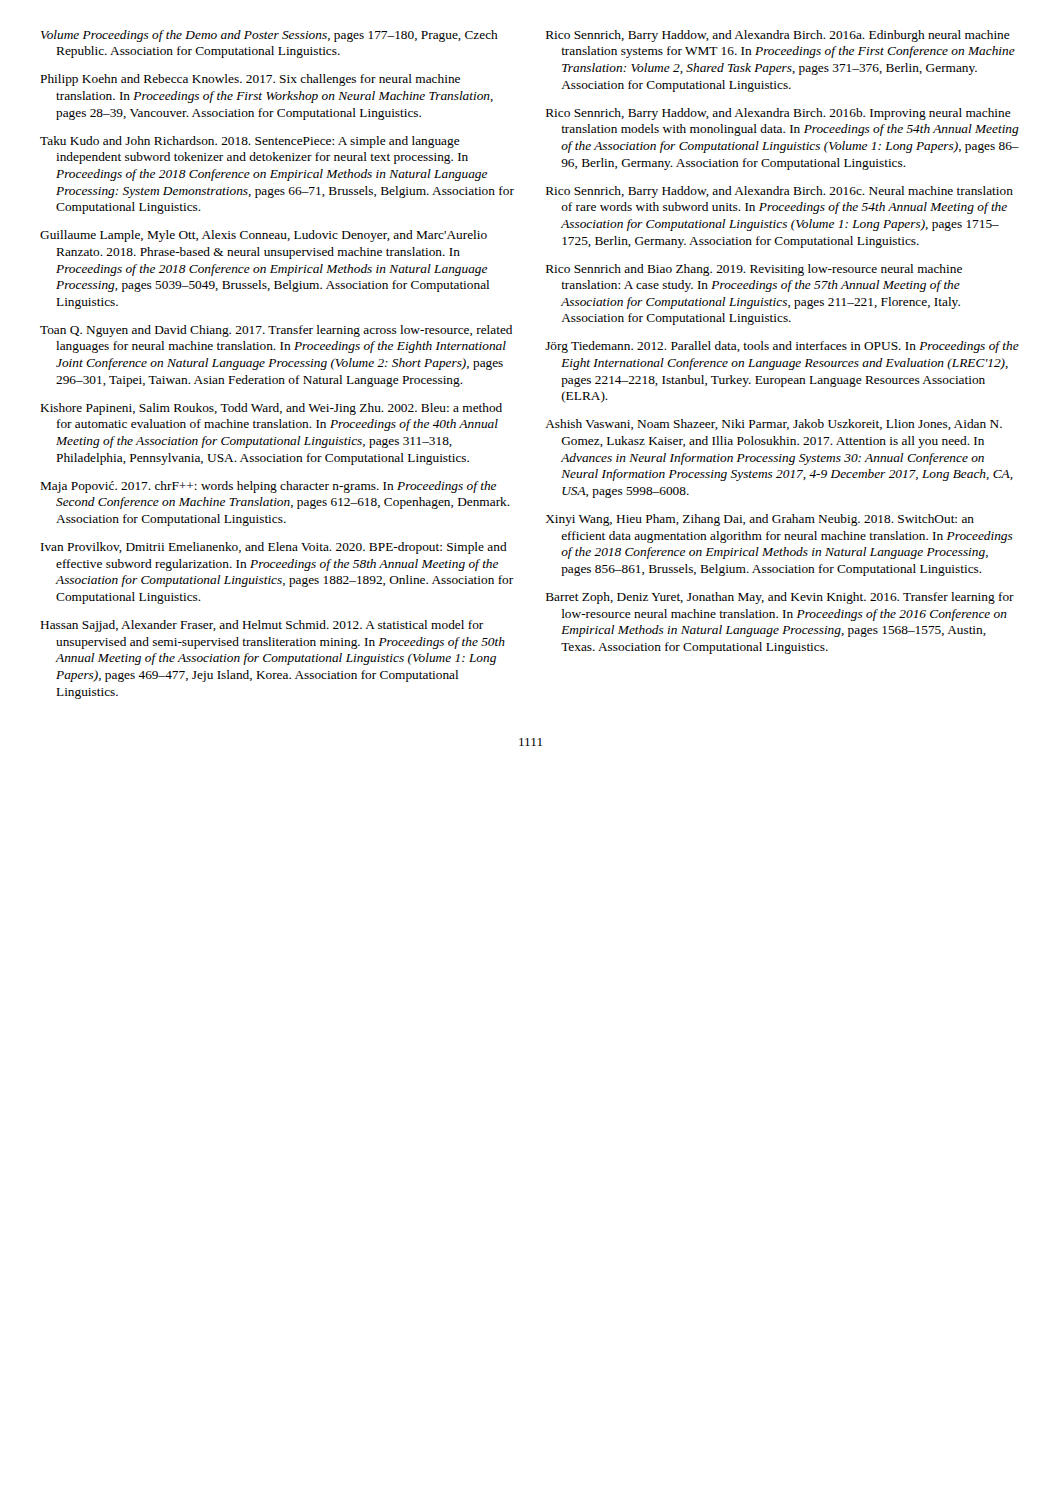Volume Proceedings of the Demo and Poster Sessions, pages 177–180, Prague, Czech Republic. Association for Computational Linguistics.
Philipp Koehn and Rebecca Knowles. 2017. Six challenges for neural machine translation. In Proceedings of the First Workshop on Neural Machine Translation, pages 28–39, Vancouver. Association for Computational Linguistics.
Taku Kudo and John Richardson. 2018. SentencePiece: A simple and language independent subword tokenizer and detokenizer for neural text processing. In Proceedings of the 2018 Conference on Empirical Methods in Natural Language Processing: System Demonstrations, pages 66–71, Brussels, Belgium. Association for Computational Linguistics.
Guillaume Lample, Myle Ott, Alexis Conneau, Ludovic Denoyer, and Marc'Aurelio Ranzato. 2018. Phrase-based & neural unsupervised machine translation. In Proceedings of the 2018 Conference on Empirical Methods in Natural Language Processing, pages 5039–5049, Brussels, Belgium. Association for Computational Linguistics.
Toan Q. Nguyen and David Chiang. 2017. Transfer learning across low-resource, related languages for neural machine translation. In Proceedings of the Eighth International Joint Conference on Natural Language Processing (Volume 2: Short Papers), pages 296–301, Taipei, Taiwan. Asian Federation of Natural Language Processing.
Kishore Papineni, Salim Roukos, Todd Ward, and Wei-Jing Zhu. 2002. Bleu: a method for automatic evaluation of machine translation. In Proceedings of the 40th Annual Meeting of the Association for Computational Linguistics, pages 311–318, Philadelphia, Pennsylvania, USA. Association for Computational Linguistics.
Maja Popović. 2017. chrF++: words helping character n-grams. In Proceedings of the Second Conference on Machine Translation, pages 612–618, Copenhagen, Denmark. Association for Computational Linguistics.
Ivan Provilkov, Dmitrii Emelianenko, and Elena Voita. 2020. BPE-dropout: Simple and effective subword regularization. In Proceedings of the 58th Annual Meeting of the Association for Computational Linguistics, pages 1882–1892, Online. Association for Computational Linguistics.
Hassan Sajjad, Alexander Fraser, and Helmut Schmid. 2012. A statistical model for unsupervised and semi-supervised transliteration mining. In Proceedings of the 50th Annual Meeting of the Association for Computational Linguistics (Volume 1: Long Papers), pages 469–477, Jeju Island, Korea. Association for Computational Linguistics.
Rico Sennrich, Barry Haddow, and Alexandra Birch. 2016a. Edinburgh neural machine translation systems for WMT 16. In Proceedings of the First Conference on Machine Translation: Volume 2, Shared Task Papers, pages 371–376, Berlin, Germany. Association for Computational Linguistics.
Rico Sennrich, Barry Haddow, and Alexandra Birch. 2016b. Improving neural machine translation models with monolingual data. In Proceedings of the 54th Annual Meeting of the Association for Computational Linguistics (Volume 1: Long Papers), pages 86–96, Berlin, Germany. Association for Computational Linguistics.
Rico Sennrich, Barry Haddow, and Alexandra Birch. 2016c. Neural machine translation of rare words with subword units. In Proceedings of the 54th Annual Meeting of the Association for Computational Linguistics (Volume 1: Long Papers), pages 1715–1725, Berlin, Germany. Association for Computational Linguistics.
Rico Sennrich and Biao Zhang. 2019. Revisiting low-resource neural machine translation: A case study. In Proceedings of the 57th Annual Meeting of the Association for Computational Linguistics, pages 211–221, Florence, Italy. Association for Computational Linguistics.
Jörg Tiedemann. 2012. Parallel data, tools and interfaces in OPUS. In Proceedings of the Eight International Conference on Language Resources and Evaluation (LREC'12), pages 2214–2218, Istanbul, Turkey. European Language Resources Association (ELRA).
Ashish Vaswani, Noam Shazeer, Niki Parmar, Jakob Uszkoreit, Llion Jones, Aidan N. Gomez, Lukasz Kaiser, and Illia Polosukhin. 2017. Attention is all you need. In Advances in Neural Information Processing Systems 30: Annual Conference on Neural Information Processing Systems 2017, 4-9 December 2017, Long Beach, CA, USA, pages 5998–6008.
Xinyi Wang, Hieu Pham, Zihang Dai, and Graham Neubig. 2018. SwitchOut: an efficient data augmentation algorithm for neural machine translation. In Proceedings of the 2018 Conference on Empirical Methods in Natural Language Processing, pages 856–861, Brussels, Belgium. Association for Computational Linguistics.
Barret Zoph, Deniz Yuret, Jonathan May, and Kevin Knight. 2016. Transfer learning for low-resource neural machine translation. In Proceedings of the 2016 Conference on Empirical Methods in Natural Language Processing, pages 1568–1575, Austin, Texas. Association for Computational Linguistics.
1111